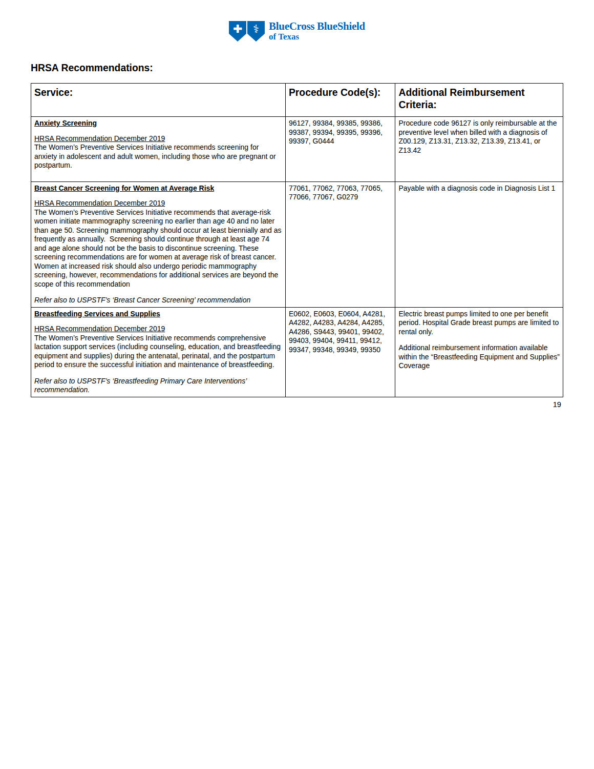✚
⚕
BlueCross BlueShield
of Texas
HRSA Recommendations:
| Service: | Procedure Code(s): | Additional Reimbursement Criteria: |
| --- | --- | --- |
| Anxiety Screening HRSA Recommendation December 2019 The Women’s Preventive Services Initiative recommends screening for anxiety in adolescent and adult women, including those who are pregnant or postpartum. | 96127, 99384, 99385, 99386, 99387, 99394, 99395, 99396, 99397, G0444 | Procedure code 96127 is only reimbursable at the preventive level when billed with a diagnosis of Z00.129, Z13.31, Z13.32, Z13.39, Z13.41, or Z13.42 |
| Breast Cancer Screening for Women at Average Risk HRSA Recommendation December 2019 The Women’s Preventive Services Initiative recommends that average-risk women initiate mammography screening no earlier than age 40 and no later than age 50. Screening mammography should occur at least biennially and as frequently as annually. Screening should continue through at least age 74 and age alone should not be the basis to discontinue screening. These screening recommendations are for women at average risk of breast cancer. Women at increased risk should also undergo periodic mammography screening, however, recommendations for additional services are beyond the scope of this recommendation Refer also to USPSTF’s ‘Breast Cancer Screening’ recommendation | 77061, 77062, 77063, 77065, 77066, 77067, G0279 | Payable with a diagnosis code in Diagnosis List 1 |
| Breastfeeding Services and Supplies HRSA Recommendation December 2019 The Women’s Preventive Services Initiative recommends comprehensive lactation support services (including counseling, education, and breastfeeding equipment and supplies) during the antenatal, perinatal, and the postpartum period to ensure the successful initiation and maintenance of breastfeeding. Refer also to USPSTF’s ‘Breastfeeding Primary Care Interventions’ recommendation. | E0602, E0603, E0604, A4281, A4282, A4283, A4284, A4285, A4286, S9443, 99401, 99402, 99403, 99404, 99411, 99412, 99347, 99348, 99349, 99350 | Electric breast pumps limited to one per benefit period. Hospital Grade breast pumps are limited to rental only. Additional reimbursement information available within the “Breastfeeding Equipment and Supplies” Coverage |
19